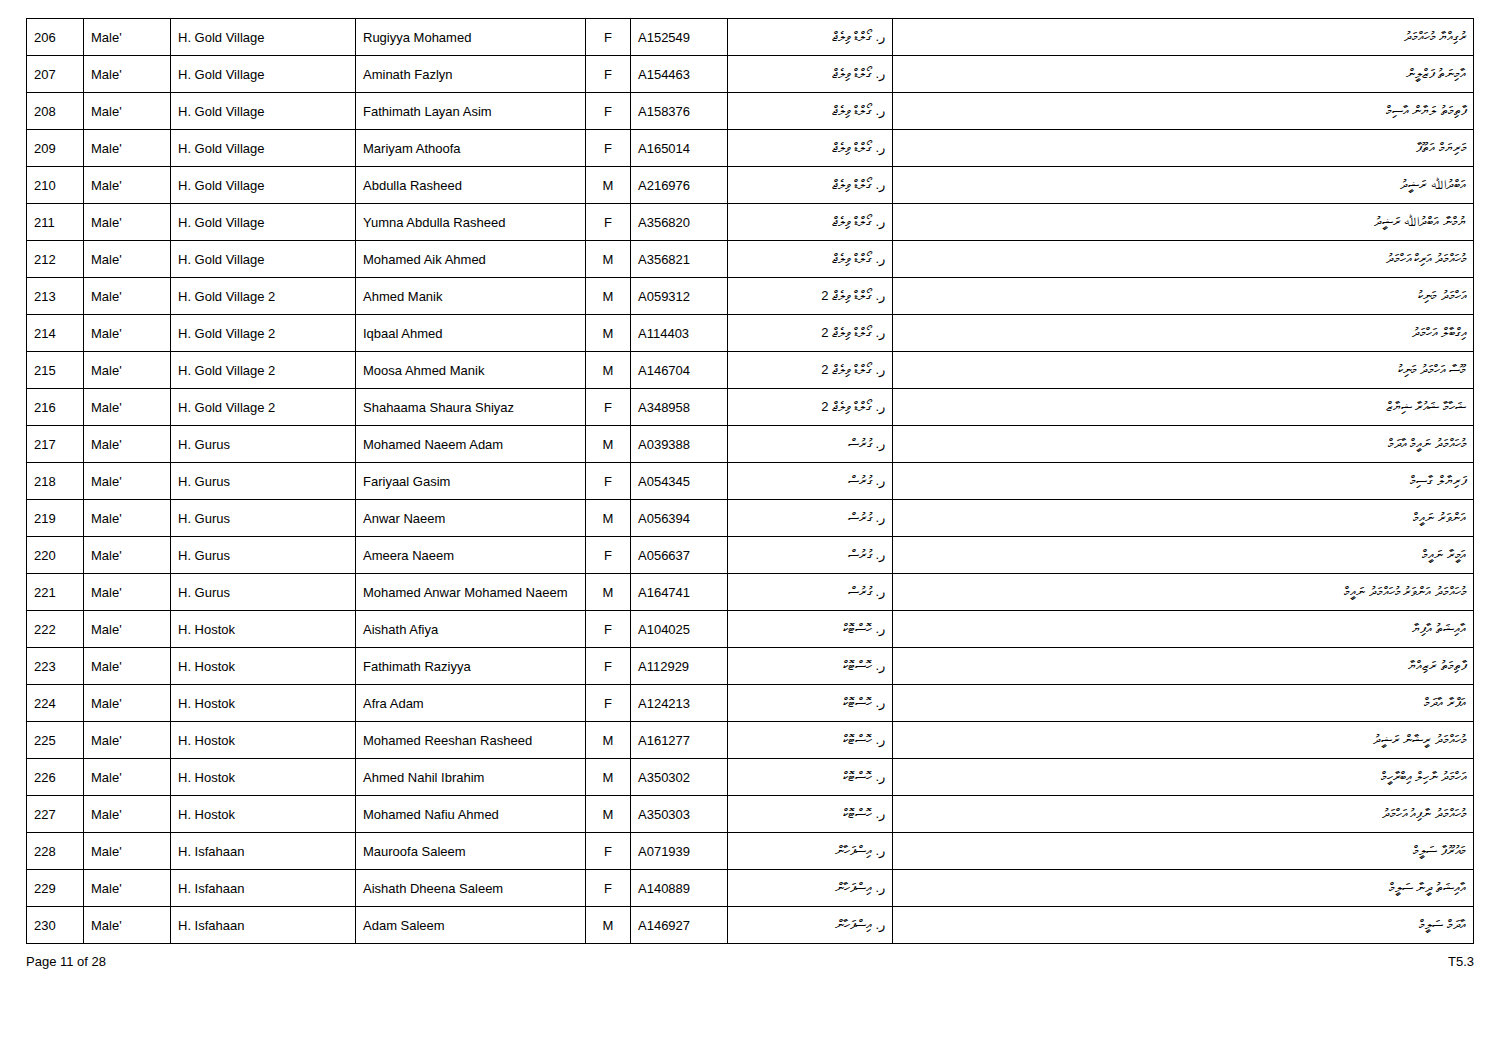| 206 | Male' | H. Gold Village | Rugiyya Mohamed | F | A152549 | ر. ގޯލްޑް ވިލެޖް | ރުގިއްޔާ މުހައްމަދު |
| 207 | Male' | H. Gold Village | Aminath Fazlyn | F | A154463 | ر. ގޯލްޑް ވިލެޖް | އާމިނަތު ފަޒްލީން |
| 208 | Male' | H. Gold Village | Fathimath Layan Asim | F | A158376 | ر. ގޯލްޑް ވިލެޖް | ފާތިމަތު ލަޔާން އާސިމް |
| 209 | Male' | H. Gold Village | Mariyam Athoofa | F | A165014 | ر. ގޯލްޑް ވިލެޖް | މަރިޔަމް އަތޫފާ |
| 210 | Male' | H. Gold Village | Abdulla Rasheed | M | A216976 | ر. ގޯލްޑް ވިލެޖް | އަބްދުﷲ ރަޝީދު |
| 211 | Male' | H. Gold Village | Yumna Abdulla Rasheed | F | A356820 | ر. ގޯލްޑް ވިލެޖް | ޔުމްނާ އަބްދުﷲ ރަޝީދު |
| 212 | Male' | H. Gold Village | Mohamed Aik Ahmed | M | A356821 | ر. ގޯލްޑް ވިލެޖް | މުހައްމަދު އަރިކް އަހްމަދު |
| 213 | Male' | H. Gold Village 2 | Ahmed Manik | M | A059312 | ر. ގޯލްޑް ވިލެޖް 2 | އަހްމަދު މަނިކު |
| 214 | Male' | H. Gold Village 2 | Iqbaal Ahmed | M | A114403 | ر. ގޯލްޑް ވިލެޖް 2 | އިގްބާލް އަހްމަދު |
| 215 | Male' | H. Gold Village 2 | Moosa Ahmed Manik | M | A146704 | ر. ގޯލްޑް ވިލެޖް 2 | މޫސާ އަހްމަދު މަނިކު |
| 216 | Male' | H. Gold Village 2 | Shahaama Shaura Shiyaz | F | A348958 | ر. ގޯލްޑް ވިލެޖް 2 | ޝަހާމާ ޝައުރާ ޝިޔާޒް |
| 217 | Male' | H. Gurus | Mohamed Naeem Adam | M | A039388 | ر. ގުރުސް | މުހައްމަދު ނައީމް އާދަމް |
| 218 | Male' | H. Gurus | Fariyaal Gasim | F | A054345 | ر. ގުރުސް | ފަރިޔާލް ގާސިމް |
| 219 | Male' | H. Gurus | Anwar Naeem | M | A056394 | ر. ގުރުސް | އަންވަރު ނައީމް |
| 220 | Male' | H. Gurus | Ameera Naeem | F | A056637 | ر. ގުރުސް | އަމީރާ ނައީމް |
| 221 | Male' | H. Gurus | Mohamed Anwar Mohamed Naeem | M | A164741 | ر. ގުރުސް | މުހައްމަދު އަންވަރު މުހައްމަދު ނައީމް |
| 222 | Male' | H. Hostok | Aishath Afiya | F | A104025 | ر. ހޮސްޓޮކް | އާއިޝަތު އާފިޔާ |
| 223 | Male' | H. Hostok | Fathimath Raziyya | F | A112929 | ر. ހޮސްޓޮކް | ފާތިމަތު ރަޒިއްޔާ |
| 224 | Male' | H. Hostok | Afra Adam | F | A124213 | ر. ހޮސްޓޮކް | އަފްރާ އާދަމް |
| 225 | Male' | H. Hostok | Mohamed Reeshan Rasheed | M | A161277 | ر. ހޮސްޓޮކް | މުހައްމަދު ރީޝާން ރަޝީދު |
| 226 | Male' | H. Hostok | Ahmed Nahil Ibrahim | M | A350302 | ر. ހޮސްޓޮކް | އަހްމަދު ނާހިލް އިބްރާހީމް |
| 227 | Male' | H. Hostok | Mohamed Nafiu Ahmed | M | A350303 | ر. ހޮސްޓޮކް | މުހައްމަދު ނާފިއު އަހްމަދު |
| 228 | Male' | H. Isfahaan | Mauroofa Saleem | F | A071939 | ر. އިސްފަހާން | މައުރޫފާ ސަލީމް |
| 229 | Male' | H. Isfahaan | Aishath Dheena Saleem | F | A140889 | ر. އިސްފަހާން | އާއިޝަތު ދީނާ ސަލީމް |
| 230 | Male' | H. Isfahaan | Adam Saleem | M | A146927 | ر. އިސްފަހާން | އާދަމް ސަލީމް |
Page 11 of 28 T5.3